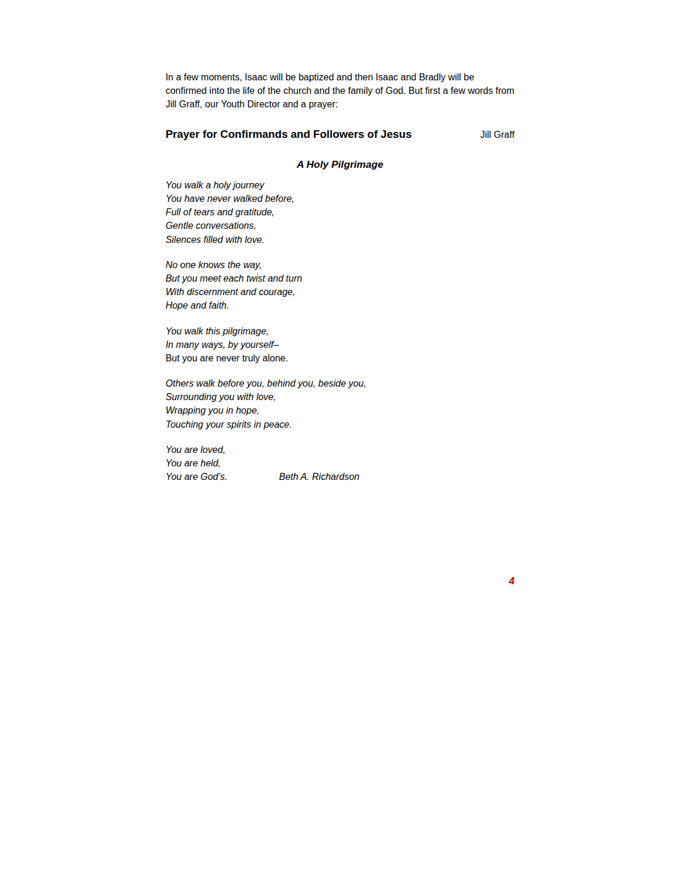In a few moments, Isaac will be baptized and then Isaac and Bradly will be confirmed into the life of the church and the family of God. But first a few words from Jill Graff, our Youth Director and a prayer:
Prayer for Confirmands and Followers of Jesus Jill Graff
A Holy Pilgrimage
You walk a holy journey You have never walked before, Full of tears and gratitude, Gentle conversations, Silences filled with love.
No one knows the way, But you meet each twist and turn With discernment and courage, Hope and faith.
You walk this pilgrimage, In many ways, by yourself– But you are never truly alone.
Others walk before you, behind you, beside you, Surrounding you with love, Wrapping you in hope, Touching your spirits in peace.
You are loved, You are held, You are God’s.Beth A. Richardson
4